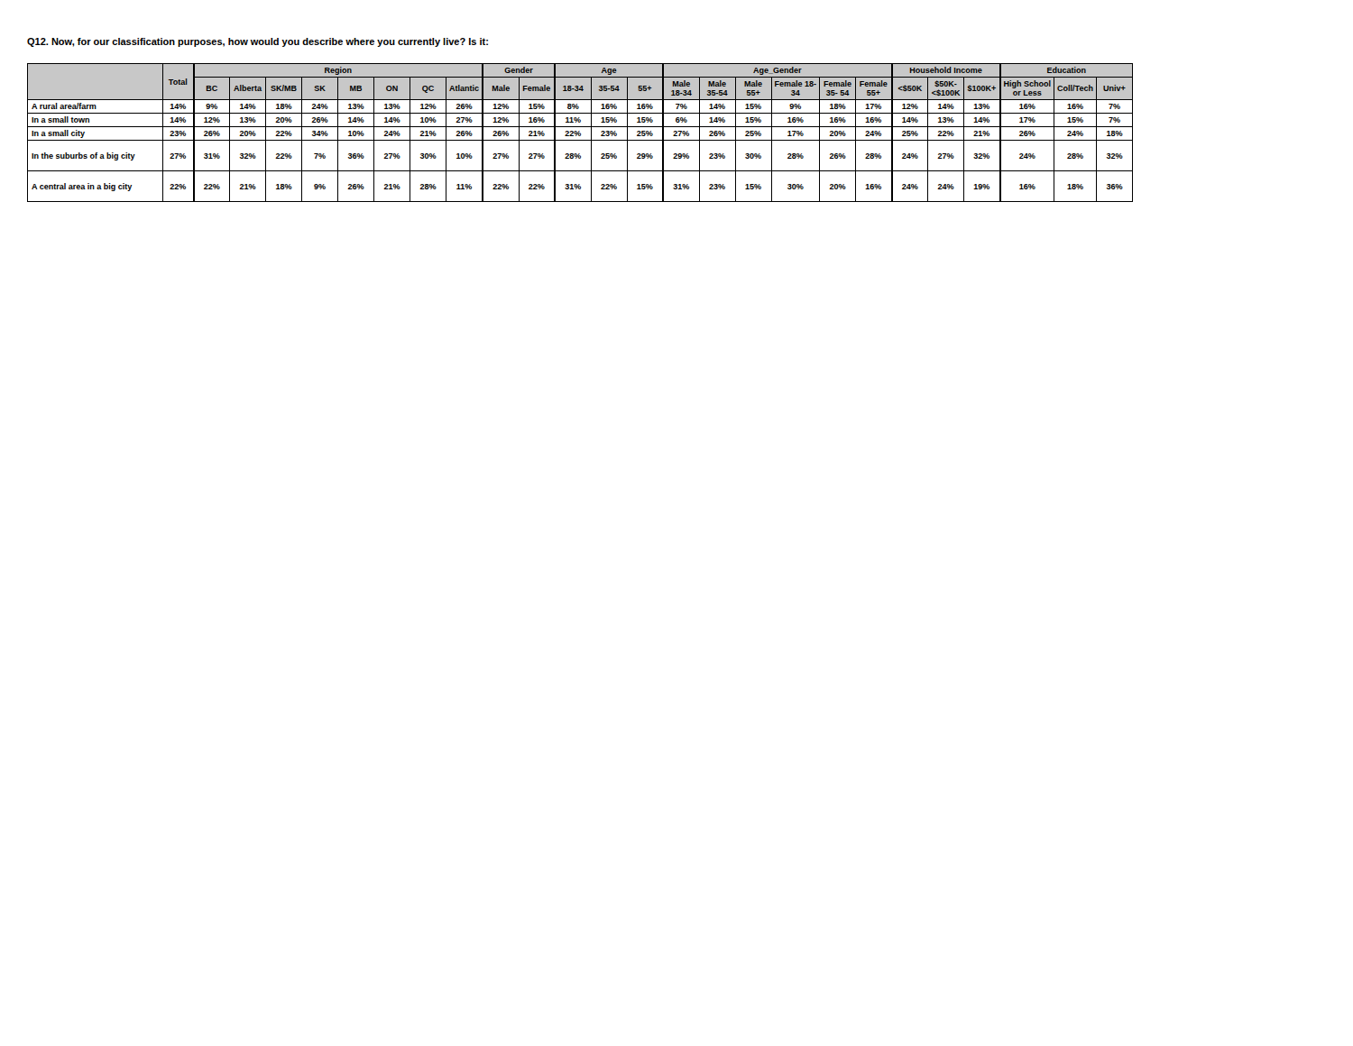Q12. Now, for our classification purposes, how would you describe where you currently live? Is it:
| | Total | Region | Gender | Age | Age_Gender | Household Income | Education |
| --- | --- | --- | --- | --- | --- | --- | --- |
| BC | Alberta | SK/MB | SK | MB | ON | QC | Atlantic | Male | Female | 18-34 | 35-54 | 55+ | Male 18-34 | Male 35-54 | Male 55+ | Female 18- 34 | Female 35- 54 | Female 55+ | <$50K | $50K- <$100K | $100K+ | High School or Less | Coll/Tech | Univ+ |
| A rural area/farm | 14% | 9% | 14% | 18% | 24% | 13% | 13% | 12% | 26% | 12% | 15% | 8% | 16% | 16% | 7% | 14% | 15% | 9% | 18% | 17% | 12% | 14% | 13% | 16% | 16% | 7% |
| In a small town | 14% | 12% | 13% | 20% | 26% | 14% | 14% | 10% | 27% | 12% | 16% | 11% | 15% | 15% | 6% | 14% | 15% | 16% | 16% | 16% | 14% | 13% | 14% | 17% | 15% | 7% |
| In a small city | 23% | 26% | 20% | 22% | 34% | 10% | 24% | 21% | 26% | 26% | 21% | 22% | 23% | 25% | 27% | 26% | 25% | 17% | 20% | 24% | 25% | 22% | 21% | 26% | 24% | 18% |
| In the suburbs of a big city | 27% | 31% | 32% | 22% | 7% | 36% | 27% | 30% | 10% | 27% | 27% | 28% | 25% | 29% | 29% | 23% | 30% | 28% | 26% | 28% | 24% | 27% | 32% | 24% | 28% | 32% |
| A central area in a big city | 22% | 22% | 21% | 18% | 9% | 26% | 21% | 28% | 11% | 22% | 22% | 31% | 22% | 15% | 31% | 23% | 15% | 30% | 20% | 16% | 24% | 24% | 19% | 16% | 18% | 36% |